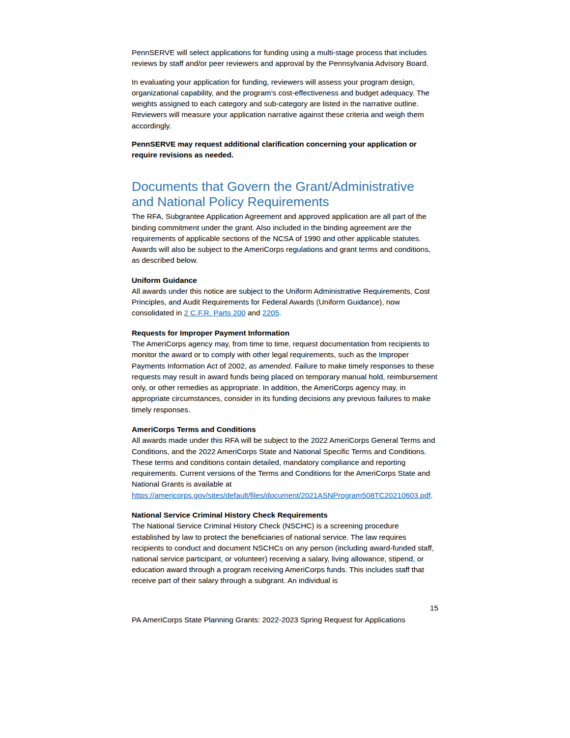PennSERVE will select applications for funding using a multi-stage process that includes reviews by staff and/or peer reviewers and approval by the Pennsylvania Advisory Board.
In evaluating your application for funding, reviewers will assess your program design, organizational capability, and the program’s cost-effectiveness and budget adequacy. The weights assigned to each category and sub-category are listed in the narrative outline. Reviewers will measure your application narrative against these criteria and weigh them accordingly.
PennSERVE may request additional clarification concerning your application or require revisions as needed.
Documents that Govern the Grant/Administrative and National Policy Requirements
The RFA, Subgrantee Application Agreement and approved application are all part of the binding commitment under the grant. Also included in the binding agreement are the requirements of applicable sections of the NCSA of 1990 and other applicable statutes. Awards will also be subject to the AmeriCorps regulations and grant terms and conditions, as described below.
Uniform Guidance
All awards under this notice are subject to the Uniform Administrative Requirements, Cost Principles, and Audit Requirements for Federal Awards (Uniform Guidance), now consolidated in 2 C.F.R. Parts 200 and 2205.
Requests for Improper Payment Information
The AmeriCorps agency may, from time to time, request documentation from recipients to monitor the award or to comply with other legal requirements, such as the Improper Payments Information Act of 2002, as amended. Failure to make timely responses to these requests may result in award funds being placed on temporary manual hold, reimbursement only, or other remedies as appropriate. In addition, the AmeriCorps agency may, in appropriate circumstances, consider in its funding decisions any previous failures to make timely responses.
AmeriCorps Terms and Conditions
All awards made under this RFA will be subject to the 2022 AmeriCorps General Terms and Conditions, and the 2022 AmeriCorps State and National Specific Terms and Conditions. These terms and conditions contain detailed, mandatory compliance and reporting requirements. Current versions of the Terms and Conditions for the AmeriCorps State and National Grants is available at https://americorps.gov/sites/default/files/document/2021ASNProgram508TC20210603.pdf.
National Service Criminal History Check Requirements
The National Service Criminal History Check (NSCHC) is a screening procedure established by law to protect the beneficiaries of national service. The law requires recipients to conduct and document NSCHCs on any person (including award-funded staff, national service participant, or volunteer) receiving a salary, living allowance, stipend, or education award through a program receiving AmeriCorps funds. This includes staff that receive part of their salary through a subgrant. An individual is
15
PA AmeriCorps State Planning Grants: 2022-2023 Spring Request for Applications